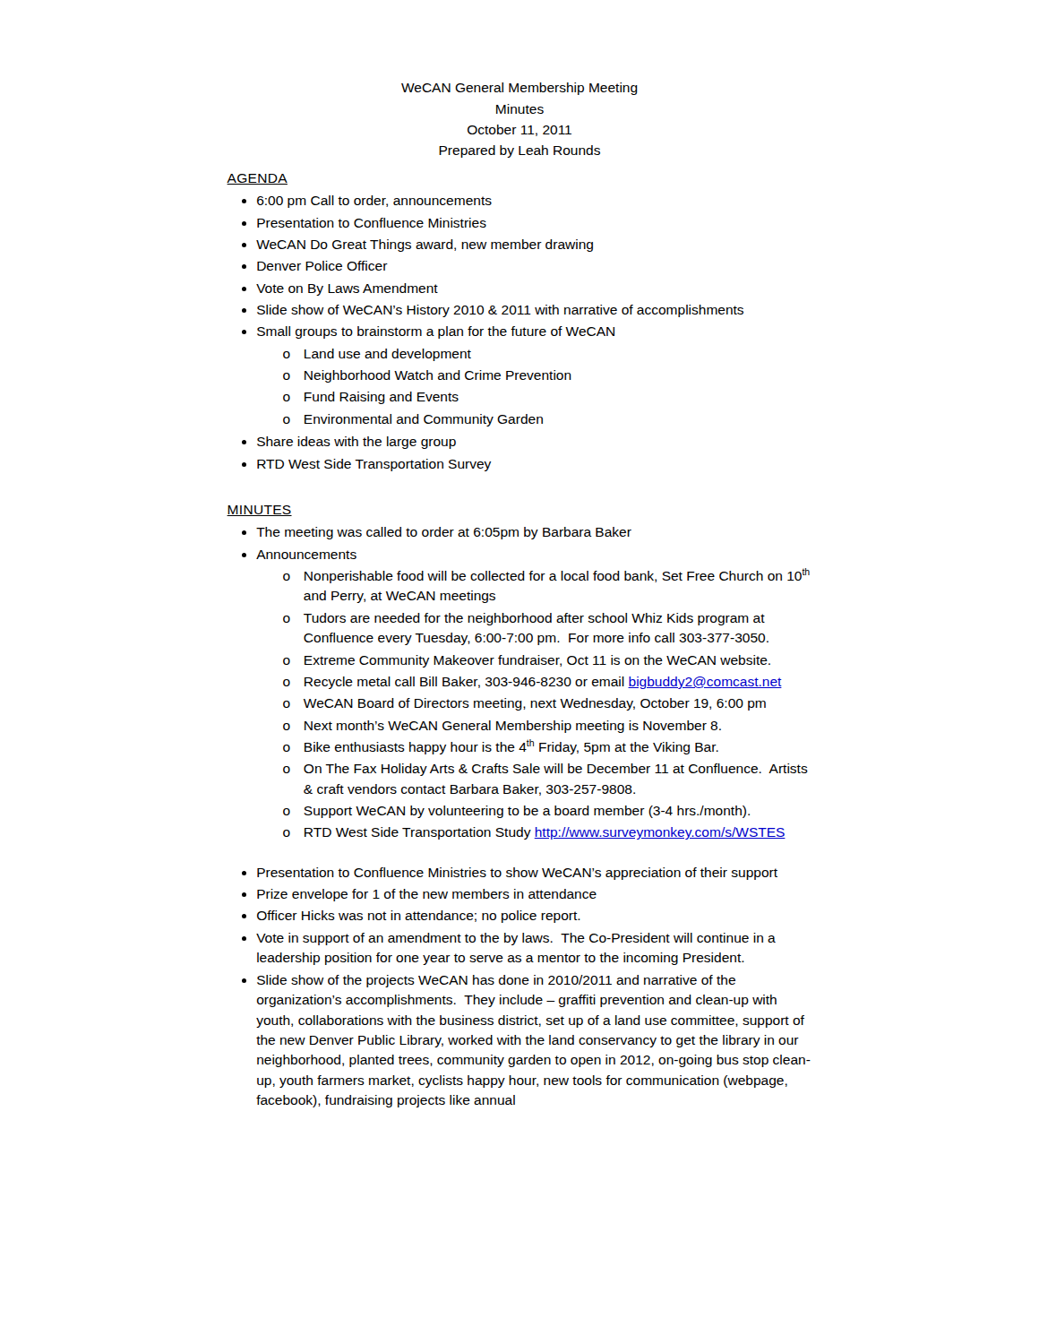WeCAN General Membership Meeting
Minutes
October 11, 2011
Prepared by Leah Rounds
AGENDA
6:00 pm Call to order, announcements
Presentation to Confluence Ministries
WeCAN Do Great Things award, new member drawing
Denver Police Officer
Vote on By Laws Amendment
Slide show of WeCAN’s History 2010 & 2011 with narrative of accomplishments
Small groups to brainstorm a plan for the future of WeCAN
Land use and development
Neighborhood Watch and Crime Prevention
Fund Raising and Events
Environmental and Community Garden
Share ideas with the large group
RTD West Side Transportation Survey
MINUTES
The meeting was called to order at 6:05pm by Barbara Baker
Announcements
Nonperishable food will be collected for a local food bank, Set Free Church on 10th and Perry, at WeCAN meetings
Tudors are needed for the neighborhood after school Whiz Kids program at Confluence every Tuesday, 6:00-7:00 pm. For more info call 303-377-3050.
Extreme Community Makeover fundraiser, Oct 11 is on the WeCAN website.
Recycle metal call Bill Baker, 303-946-8230 or email bigbuddy2@comcast.net
WeCAN Board of Directors meeting, next Wednesday, October 19, 6:00 pm
Next month’s WeCAN General Membership meeting is November 8.
Bike enthusiasts happy hour is the 4th Friday, 5pm at the Viking Bar.
On The Fax Holiday Arts & Crafts Sale will be December 11 at Confluence. Artists & craft vendors contact Barbara Baker, 303-257-9808.
Support WeCAN by volunteering to be a board member (3-4 hrs./month).
RTD West Side Transportation Study http://www.surveymonkey.com/s/WSTES
Presentation to Confluence Ministries to show WeCAN’s appreciation of their support
Prize envelope for 1 of the new members in attendance
Officer Hicks was not in attendance; no police report.
Vote in support of an amendment to the by laws. The Co-President will continue in a leadership position for one year to serve as a mentor to the incoming President.
Slide show of the projects WeCAN has done in 2010/2011 and narrative of the organization’s accomplishments. They include – graffiti prevention and clean-up with youth, collaborations with the business district, set up of a land use committee, support of the new Denver Public Library, worked with the land conservancy to get the library in our neighborhood, planted trees, community garden to open in 2012, on-going bus stop clean-up, youth farmers market, cyclists happy hour, new tools for communication (webpage, facebook), fundraising projects like annual